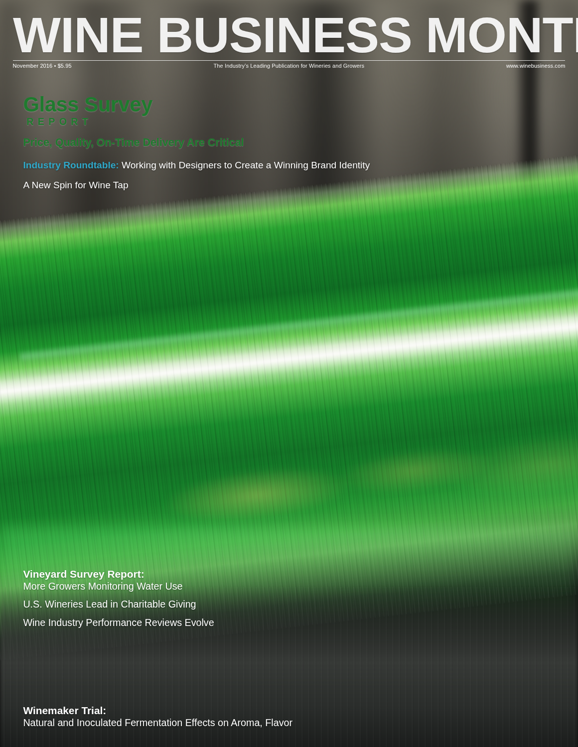Wine Business Monthly
November 2016 • $5.95 The Industry’s Leading Publication for Wineries and Growers www.winebusiness.com
Glass Survey
Report
Price, Quality, On-Time Delivery Are Critical
Industry Roundtable: Working with Designers to Create a Winning Brand Identity
A New Spin for Wine Tap
Vineyard Survey Report:
More Growers Monitoring Water Use
U.S. Wineries Lead in Charitable Giving
Wine Industry Performance Reviews Evolve
Winemaker Trial:
Natural and Inoculated Fermentation Effects on Aroma, Flavor